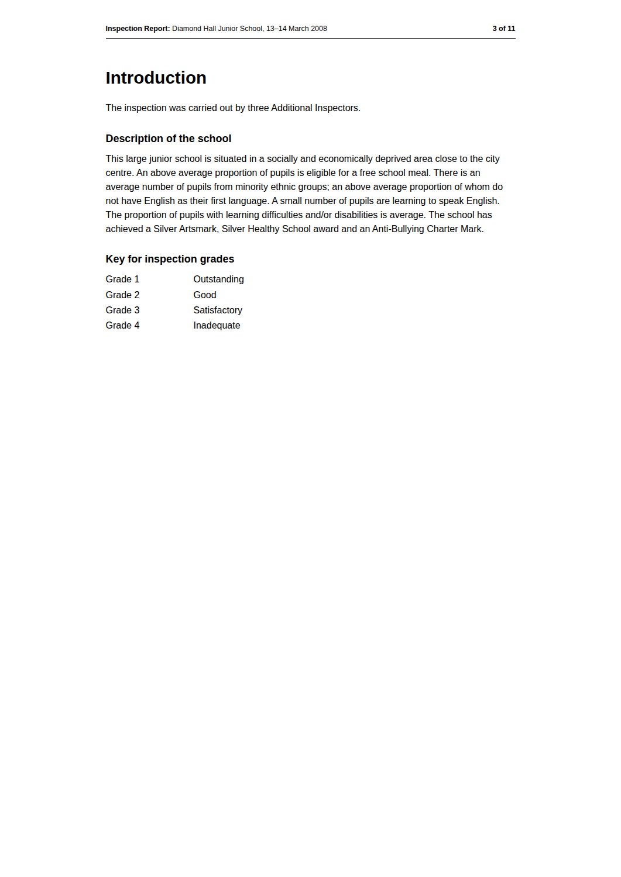Inspection Report: Diamond Hall Junior School, 13–14 March 2008 3 of 11
Introduction
The inspection was carried out by three Additional Inspectors.
Description of the school
This large junior school is situated in a socially and economically deprived area close to the city centre. An above average proportion of pupils is eligible for a free school meal. There is an average number of pupils from minority ethnic groups; an above average proportion of whom do not have English as their first language. A small number of pupils are learning to speak English. The proportion of pupils with learning difficulties and/or disabilities is average. The school has achieved a Silver Artsmark, Silver Healthy School award and an Anti-Bullying Charter Mark.
Key for inspection grades
| Grade 1 | Outstanding |
| Grade 2 | Good |
| Grade 3 | Satisfactory |
| Grade 4 | Inadequate |